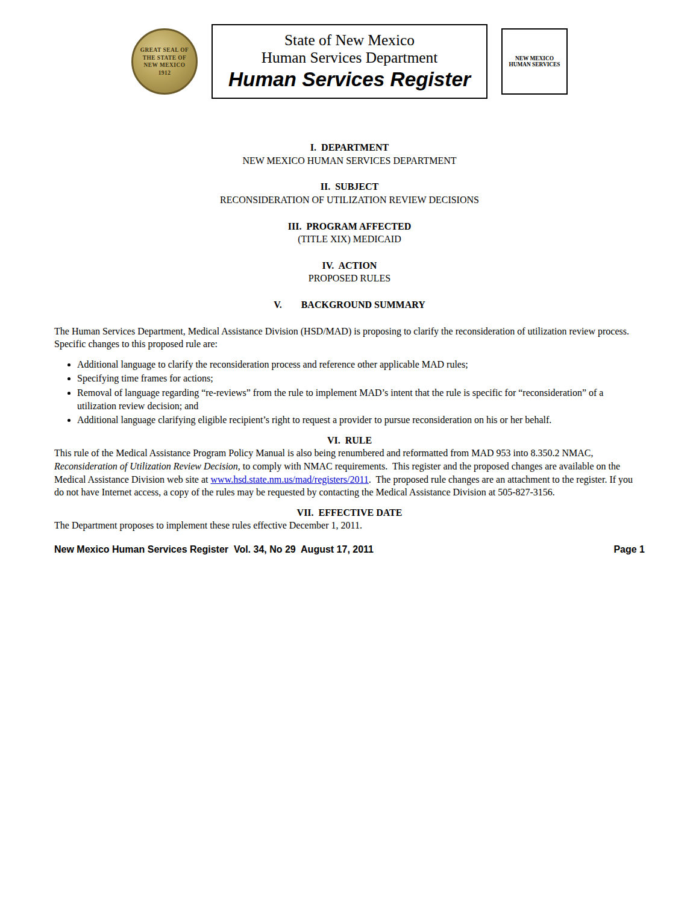GREAT SEAL OF THE STATE OF NEW MEXICO 1912
State of New Mexico
Human Services Department
Human Services Register
NEW MEXICO HUMAN SERVICES
I. Department
NEW MEXICO HUMAN SERVICES DEPARTMENT
II. Subject
RECONSIDERATION OF UTILIZATION REVIEW DECISIONS
III. Program Affected
(TITLE XIX) MEDICAID
IV. Action
PROPOSED RULES
V. Background Summary
The Human Services Department, Medical Assistance Division (HSD/MAD) is proposing to clarify the reconsideration of utilization review process. Specific changes to this proposed rule are:
Additional language to clarify the reconsideration process and reference other applicable MAD rules;
Specifying time frames for actions;
Removal of language regarding “re-reviews” from the rule to implement MAD’s intent that the rule is specific for “reconsideration” of a utilization review decision; and
Additional language clarifying eligible recipient’s right to request a provider to pursue reconsideration on his or her behalf.
VI. Rule
This rule of the Medical Assistance Program Policy Manual is also being renumbered and reformatted from MAD 953 into 8.350.2 NMAC, Reconsideration of Utilization Review Decision, to comply with NMAC requirements. This register and the proposed changes are available on the Medical Assistance Division web site at www.hsd.state.nm.us/mad/registers/2011. The proposed rule changes are an attachment to the register. If you do not have Internet access, a copy of the rules may be requested by contacting the Medical Assistance Division at 505-827-3156.
VII. Effective Date
The Department proposes to implement these rules effective December 1, 2011.
New Mexico Human Services Register Vol. 34, No 29 August 17, 2011
Page 1